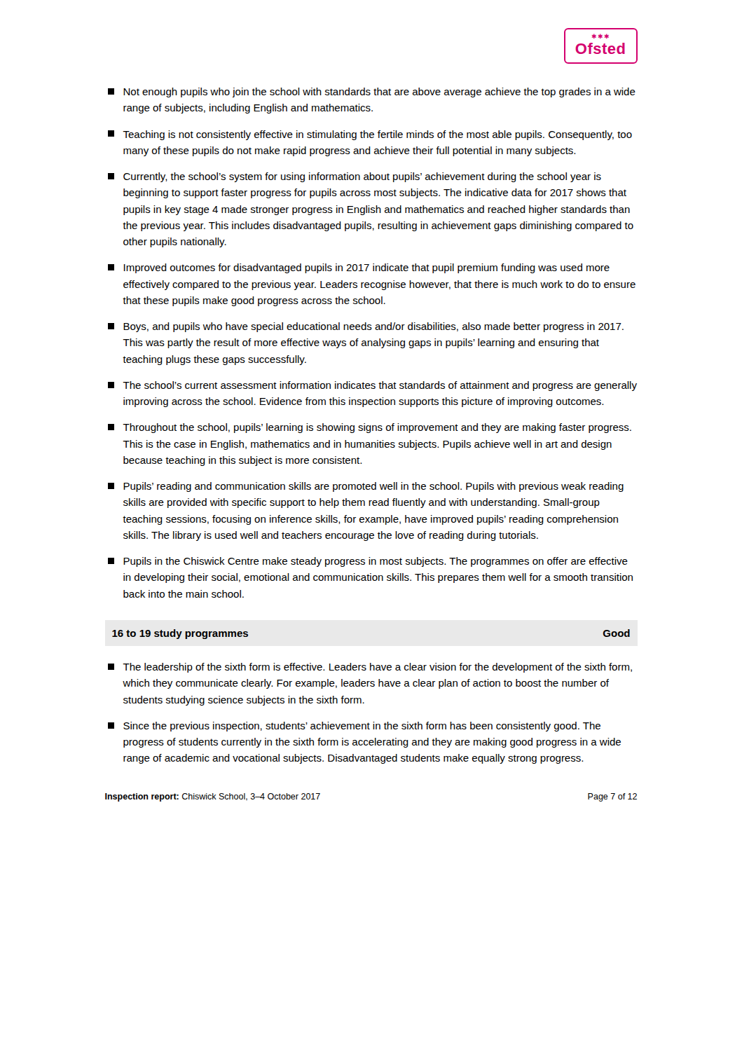✱✱✱ Ofsted
Not enough pupils who join the school with standards that are above average achieve the top grades in a wide range of subjects, including English and mathematics.
Teaching is not consistently effective in stimulating the fertile minds of the most able pupils. Consequently, too many of these pupils do not make rapid progress and achieve their full potential in many subjects.
Currently, the school’s system for using information about pupils’ achievement during the school year is beginning to support faster progress for pupils across most subjects. The indicative data for 2017 shows that pupils in key stage 4 made stronger progress in English and mathematics and reached higher standards than the previous year. This includes disadvantaged pupils, resulting in achievement gaps diminishing compared to other pupils nationally.
Improved outcomes for disadvantaged pupils in 2017 indicate that pupil premium funding was used more effectively compared to the previous year. Leaders recognise however, that there is much work to do to ensure that these pupils make good progress across the school.
Boys, and pupils who have special educational needs and/or disabilities, also made better progress in 2017. This was partly the result of more effective ways of analysing gaps in pupils’ learning and ensuring that teaching plugs these gaps successfully.
The school’s current assessment information indicates that standards of attainment and progress are generally improving across the school. Evidence from this inspection supports this picture of improving outcomes.
Throughout the school, pupils’ learning is showing signs of improvement and they are making faster progress. This is the case in English, mathematics and in humanities subjects. Pupils achieve well in art and design because teaching in this subject is more consistent.
Pupils’ reading and communication skills are promoted well in the school. Pupils with previous weak reading skills are provided with specific support to help them read fluently and with understanding. Small-group teaching sessions, focusing on inference skills, for example, have improved pupils’ reading comprehension skills. The library is used well and teachers encourage the love of reading during tutorials.
Pupils in the Chiswick Centre make steady progress in most subjects. The programmes on offer are effective in developing their social, emotional and communication skills. This prepares them well for a smooth transition back into the main school.
16 to 19 study programmes Good
The leadership of the sixth form is effective. Leaders have a clear vision for the development of the sixth form, which they communicate clearly. For example, leaders have a clear plan of action to boost the number of students studying science subjects in the sixth form.
Since the previous inspection, students’ achievement in the sixth form has been consistently good. The progress of students currently in the sixth form is accelerating and they are making good progress in a wide range of academic and vocational subjects. Disadvantaged students make equally strong progress.
Inspection report: Chiswick School, 3–4 October 2017
Page 7 of 12